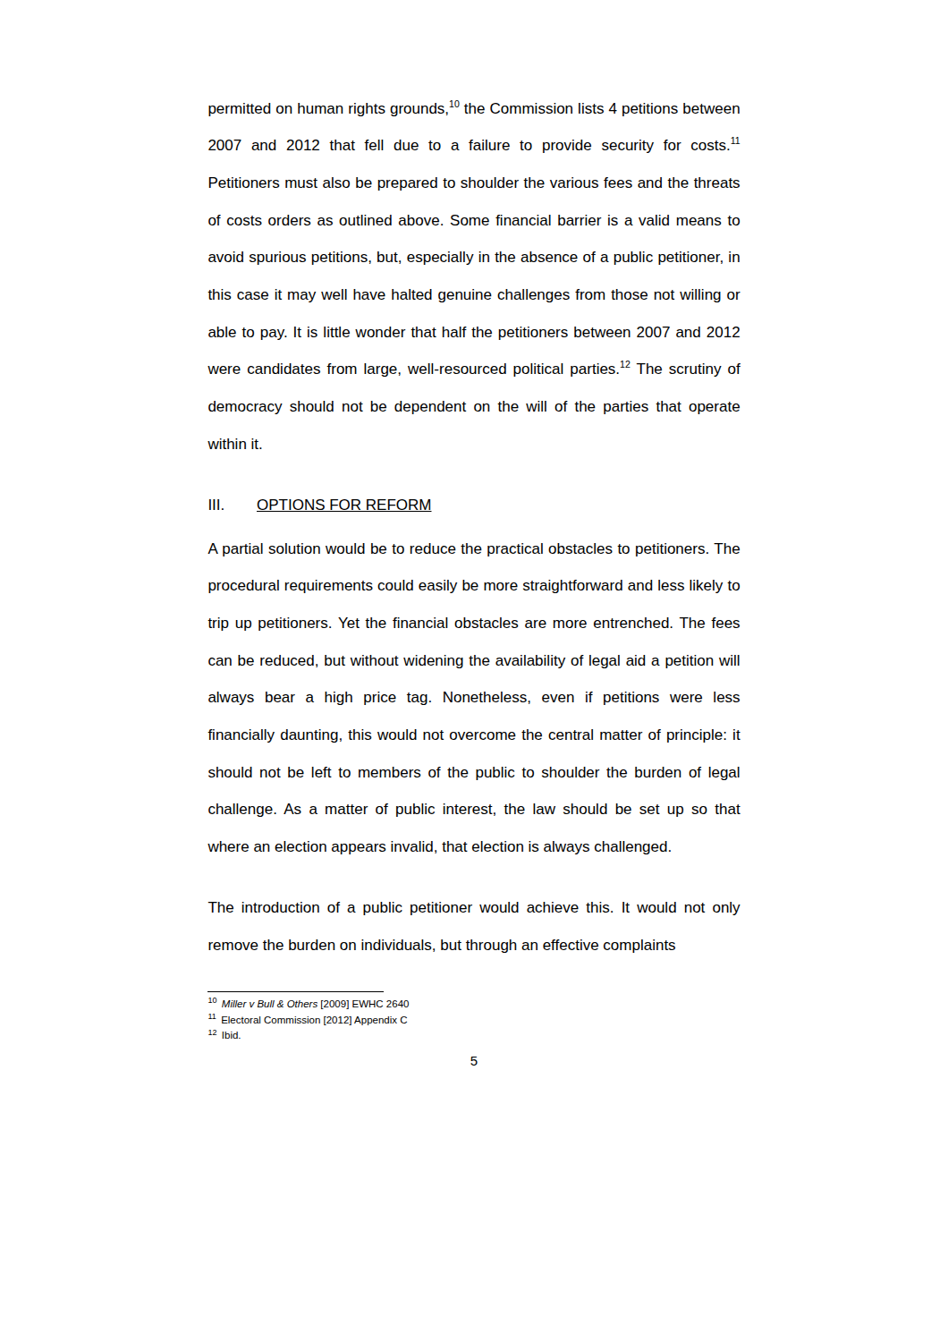permitted on human rights grounds,10 the Commission lists 4 petitions between 2007 and 2012 that fell due to a failure to provide security for costs.11 Petitioners must also be prepared to shoulder the various fees and the threats of costs orders as outlined above. Some financial barrier is a valid means to avoid spurious petitions, but, especially in the absence of a public petitioner, in this case it may well have halted genuine challenges from those not willing or able to pay. It is little wonder that half the petitioners between 2007 and 2012 were candidates from large, well-resourced political parties.12 The scrutiny of democracy should not be dependent on the will of the parties that operate within it.
III.
OPTIONS FOR REFORM
A partial solution would be to reduce the practical obstacles to petitioners. The procedural requirements could easily be more straightforward and less likely to trip up petitioners. Yet the financial obstacles are more entrenched. The fees can be reduced, but without widening the availability of legal aid a petition will always bear a high price tag. Nonetheless, even if petitions were less financially daunting, this would not overcome the central matter of principle: it should not be left to members of the public to shoulder the burden of legal challenge. As a matter of public interest, the law should be set up so that where an election appears invalid, that election is always challenged.
The introduction of a public petitioner would achieve this. It would not only remove the burden on individuals, but through an effective complaints
10 Miller v Bull & Others [2009] EWHC 2640
11 Electoral Commission [2012] Appendix C
12 Ibid.
5